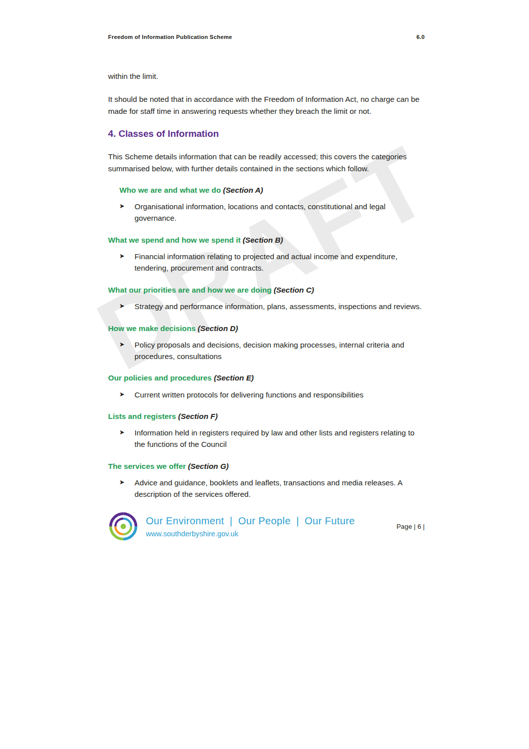DRAFT
Freedom of Information Publication Scheme 6.0
within the limit.
It should be noted that in accordance with the Freedom of Information Act, no charge can be made for staff time in answering requests whether they breach the limit or not.
4. Classes of Information
This Scheme details information that can be readily accessed; this covers the categories summarised below, with further details contained in the sections which follow.
Who we are and what we do (Section A)
Organisational information, locations and contacts, constitutional and legal governance.
What we spend and how we spend it (Section B)
Financial information relating to projected and actual income and expenditure, tendering, procurement and contracts.
What our priorities are and how we are doing (Section C)
Strategy and performance information, plans, assessments, inspections and reviews.
How we make decisions (Section D)
Policy proposals and decisions, decision making processes, internal criteria and procedures, consultations
Our policies and procedures (Section E)
Current written protocols for delivering functions and responsibilities
Lists and registers (Section F)
Information held in registers required by law and other lists and registers relating to the functions of the Council
The services we offer (Section G)
Advice and guidance, booklets and leaflets, transactions and media releases. A description of the services offered.
Our Environment | Our People | Our Future
www.southderbyshire.gov.uk
Page | 6 |